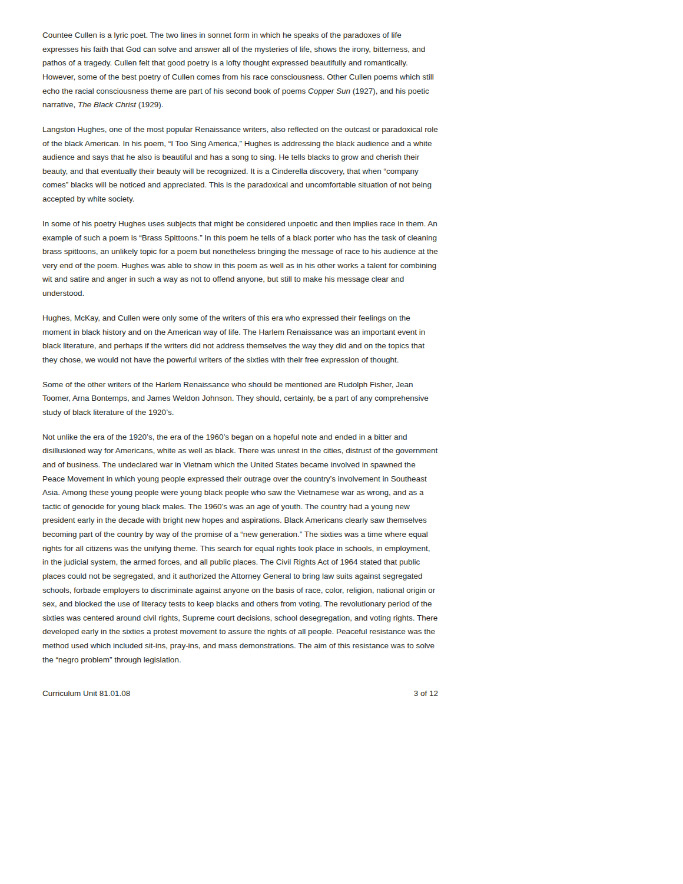Countee Cullen is a lyric poet. The two lines in sonnet form in which he speaks of the paradoxes of life expresses his faith that God can solve and answer all of the mysteries of life, shows the irony, bitterness, and pathos of a tragedy. Cullen felt that good poetry is a lofty thought expressed beautifully and romantically. However, some of the best poetry of Cullen comes from his race consciousness. Other Cullen poems which still echo the racial consciousness theme are part of his second book of poems Copper Sun (1927), and his poetic narrative, The Black Christ (1929).
Langston Hughes, one of the most popular Renaissance writers, also reflected on the outcast or paradoxical role of the black American. In his poem, “I Too Sing America,” Hughes is addressing the black audience and a white audience and says that he also is beautiful and has a song to sing. He tells blacks to grow and cherish their beauty, and that eventually their beauty will be recognized. It is a Cinderella discovery, that when “company comes” blacks will be noticed and appreciated. This is the paradoxical and uncomfortable situation of not being accepted by white society.
In some of his poetry Hughes uses subjects that might be considered unpoetic and then implies race in them. An example of such a poem is “Brass Spittoons.” In this poem he tells of a black porter who has the task of cleaning brass spittoons, an unlikely topic for a poem but nonetheless bringing the message of race to his audience at the very end of the poem. Hughes was able to show in this poem as well as in his other works a talent for combining wit and satire and anger in such a way as not to offend anyone, but still to make his message clear and understood.
Hughes, McKay, and Cullen were only some of the writers of this era who expressed their feelings on the moment in black history and on the American way of life. The Harlem Renaissance was an important event in black literature, and perhaps if the writers did not address themselves the way they did and on the topics that they chose, we would not have the powerful writers of the sixties with their free expression of thought.
Some of the other writers of the Harlem Renaissance who should be mentioned are Rudolph Fisher, Jean Toomer, Arna Bontemps, and James Weldon Johnson. They should, certainly, be a part of any comprehensive study of black literature of the 1920’s.
Not unlike the era of the 1920’s, the era of the 1960’s began on a hopeful note and ended in a bitter and disillusioned way for Americans, white as well as black. There was unrest in the cities, distrust of the government and of business. The undeclared war in Vietnam which the United States became involved in spawned the Peace Movement in which young people expressed their outrage over the country’s involvement in Southeast Asia. Among these young people were young black people who saw the Vietnamese war as wrong, and as a tactic of genocide for young black males. The 1960’s was an age of youth. The country had a young new president early in the decade with bright new hopes and aspirations. Black Americans clearly saw themselves becoming part of the country by way of the promise of a “new generation.” The sixties was a time where equal rights for all citizens was the unifying theme. This search for equal rights took place in schools, in employment, in the judicial system, the armed forces, and all public places. The Civil Rights Act of 1964 stated that public places could not be segregated, and it authorized the Attorney General to bring law suits against segregated schools, forbade employers to discriminate against anyone on the basis of race, color, religion, national origin or sex, and blocked the use of literacy tests to keep blacks and others from voting. The revolutionary period of the sixties was centered around civil rights, Supreme court decisions, school desegregation, and voting rights. There developed early in the sixties a protest movement to assure the rights of all people. Peaceful resistance was the method used which included sit-ins, pray-ins, and mass demonstrations. The aim of this resistance was to solve the “negro problem” through legislation.
Curriculum Unit 81.01.08 3 of 12